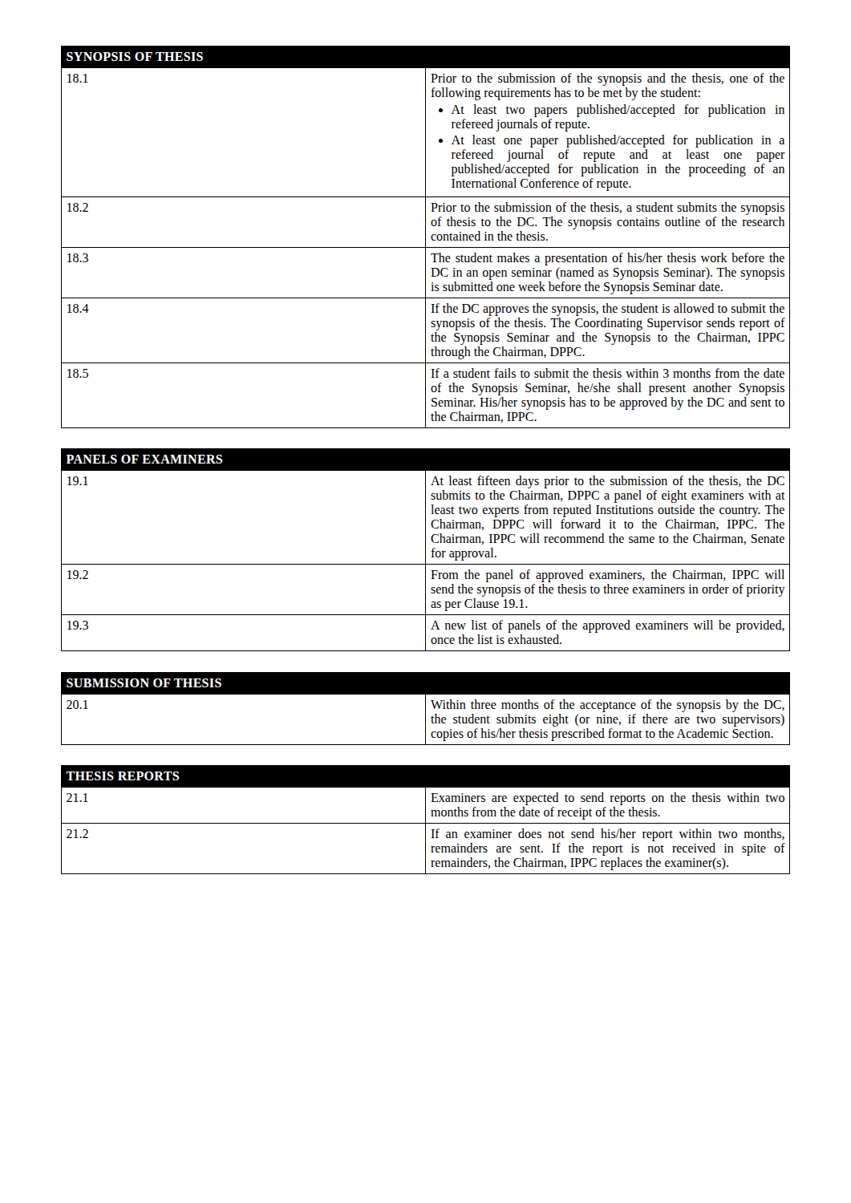| SYNOPSIS OF THESIS |
| --- |
| 18.1 | Prior to the submission of the synopsis and the thesis, one of the following requirements has to be met by the student: At least two papers published/accepted for publication in refereed journals of repute. At least one paper published/accepted for publication in a refereed journal of repute and at least one paper published/accepted for publication in the proceeding of an International Conference of repute. |
| 18.2 | Prior to the submission of the thesis, a student submits the synopsis of thesis to the DC. The synopsis contains outline of the research contained in the thesis. |
| 18.3 | The student makes a presentation of his/her thesis work before the DC in an open seminar (named as Synopsis Seminar). The synopsis is submitted one week before the Synopsis Seminar date. |
| 18.4 | If the DC approves the synopsis, the student is allowed to submit the synopsis of the thesis. The Coordinating Supervisor sends report of the Synopsis Seminar and the Synopsis to the Chairman, IPPC through the Chairman, DPPC. |
| 18.5 | If a student fails to submit the thesis within 3 months from the date of the Synopsis Seminar, he/she shall present another Synopsis Seminar. His/her synopsis has to be approved by the DC and sent to the Chairman, IPPC. |
| PANELS OF EXAMINERS |
| --- |
| 19.1 | At least fifteen days prior to the submission of the thesis, the DC submits to the Chairman, DPPC a panel of eight examiners with at least two experts from reputed Institutions outside the country. The Chairman, DPPC will forward it to the Chairman, IPPC. The Chairman, IPPC will recommend the same to the Chairman, Senate for approval. |
| 19.2 | From the panel of approved examiners, the Chairman, IPPC will send the synopsis of the thesis to three examiners in order of priority as per Clause 19.1. |
| 19.3 | A new list of panels of the approved examiners will be provided, once the list is exhausted. |
| SUBMISSION OF THESIS |
| --- |
| 20.1 | Within three months of the acceptance of the synopsis by the DC, the student submits eight (or nine, if there are two supervisors) copies of his/her thesis prescribed format to the Academic Section. |
| THESIS REPORTS |
| --- |
| 21.1 | Examiners are expected to send reports on the thesis within two months from the date of receipt of the thesis. |
| 21.2 | If an examiner does not send his/her report within two months, remainders are sent. If the report is not received in spite of remainders, the Chairman, IPPC replaces the examiner(s). |